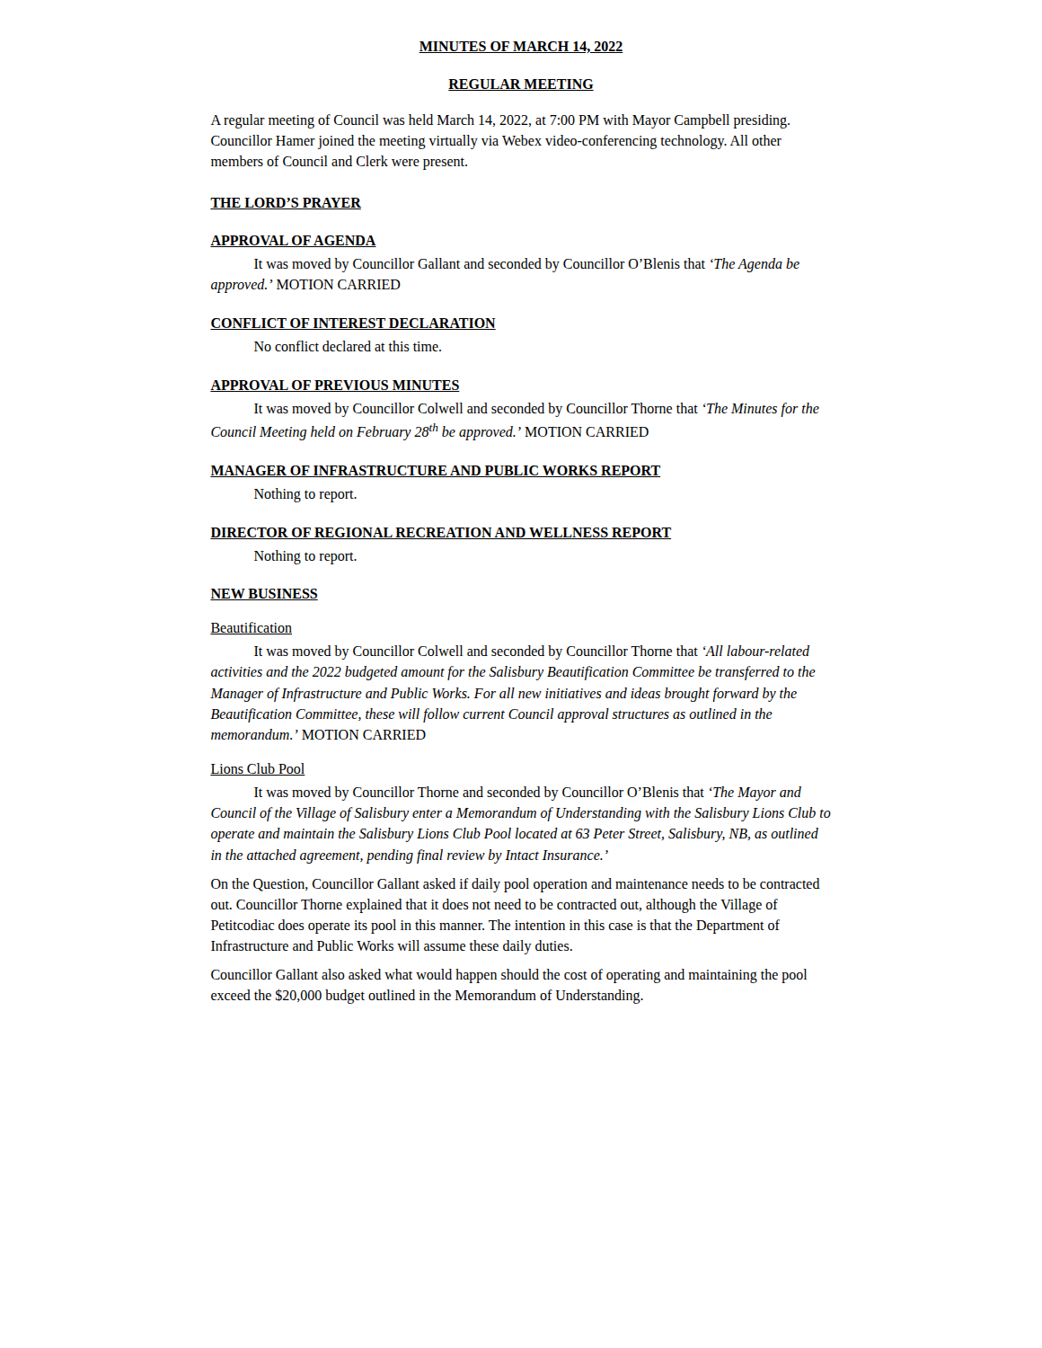MINUTES OF MARCH 14, 2022
REGULAR MEETING
A regular meeting of Council was held March 14, 2022, at 7:00 PM with Mayor Campbell presiding. Councillor Hamer joined the meeting virtually via Webex video-conferencing technology. All other members of Council and Clerk were present.
THE LORD’S PRAYER
APPROVAL OF AGENDA
It was moved by Councillor Gallant and seconded by Councillor O’Blenis that ‘The Agenda be approved.’ MOTION CARRIED
CONFLICT OF INTEREST DECLARATION
No conflict declared at this time.
APPROVAL OF PREVIOUS MINUTES
It was moved by Councillor Colwell and seconded by Councillor Thorne that ‘The Minutes for the Council Meeting held on February 28th be approved.’ MOTION CARRIED
MANAGER OF INFRASTRUCTURE AND PUBLIC WORKS REPORT
Nothing to report.
DIRECTOR OF REGIONAL RECREATION AND WELLNESS REPORT
Nothing to report.
NEW BUSINESS
Beautification
It was moved by Councillor Colwell and seconded by Councillor Thorne that ‘All labour-related activities and the 2022 budgeted amount for the Salisbury Beautification Committee be transferred to the Manager of Infrastructure and Public Works. For all new initiatives and ideas brought forward by the Beautification Committee, these will follow current Council approval structures as outlined in the memorandum.’ MOTION CARRIED
Lions Club Pool
It was moved by Councillor Thorne and seconded by Councillor O’Blenis that ‘The Mayor and Council of the Village of Salisbury enter a Memorandum of Understanding with the Salisbury Lions Club to operate and maintain the Salisbury Lions Club Pool located at 63 Peter Street, Salisbury, NB, as outlined in the attached agreement, pending final review by Intact Insurance.’
On the Question, Councillor Gallant asked if daily pool operation and maintenance needs to be contracted out. Councillor Thorne explained that it does not need to be contracted out, although the Village of Petitcodiac does operate its pool in this manner. The intention in this case is that the Department of Infrastructure and Public Works will assume these daily duties.
Councillor Gallant also asked what would happen should the cost of operating and maintaining the pool exceed the $20,000 budget outlined in the Memorandum of Understanding.